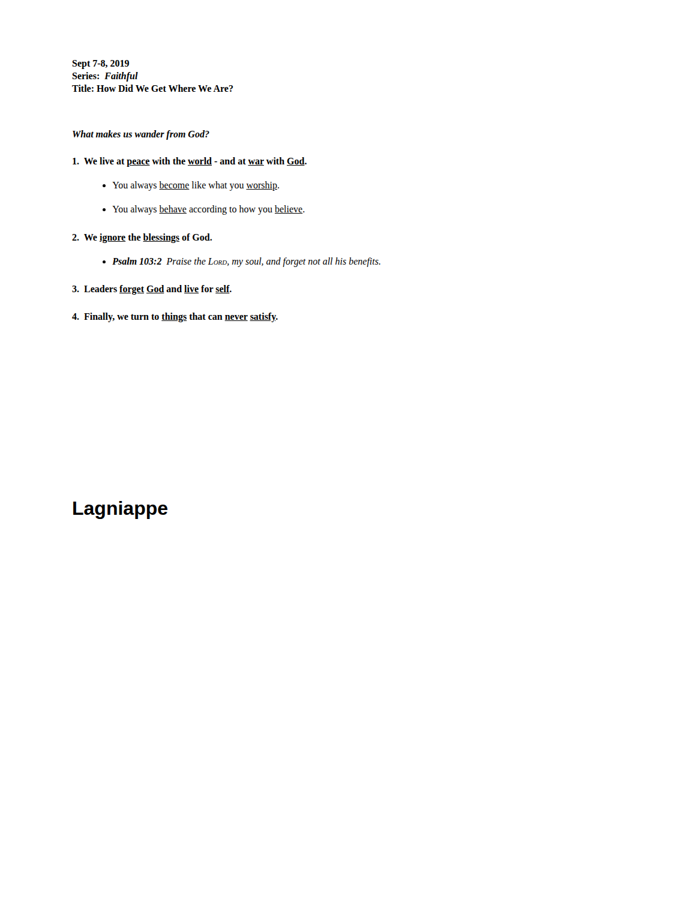Sept 7-8, 2019
Series: Faithful
Title: How Did We Get Where We Are?
What makes us wander from God?
1. We live at peace with the world - and at war with God.
You always become like what you worship.
You always behave according to how you believe.
2. We ignore the blessings of God.
Psalm 103:2 Praise the Lord, my soul, and forget not all his benefits.
3. Leaders forget God and live for self.
4. Finally, we turn to things that can never satisfy.
Lagniappe